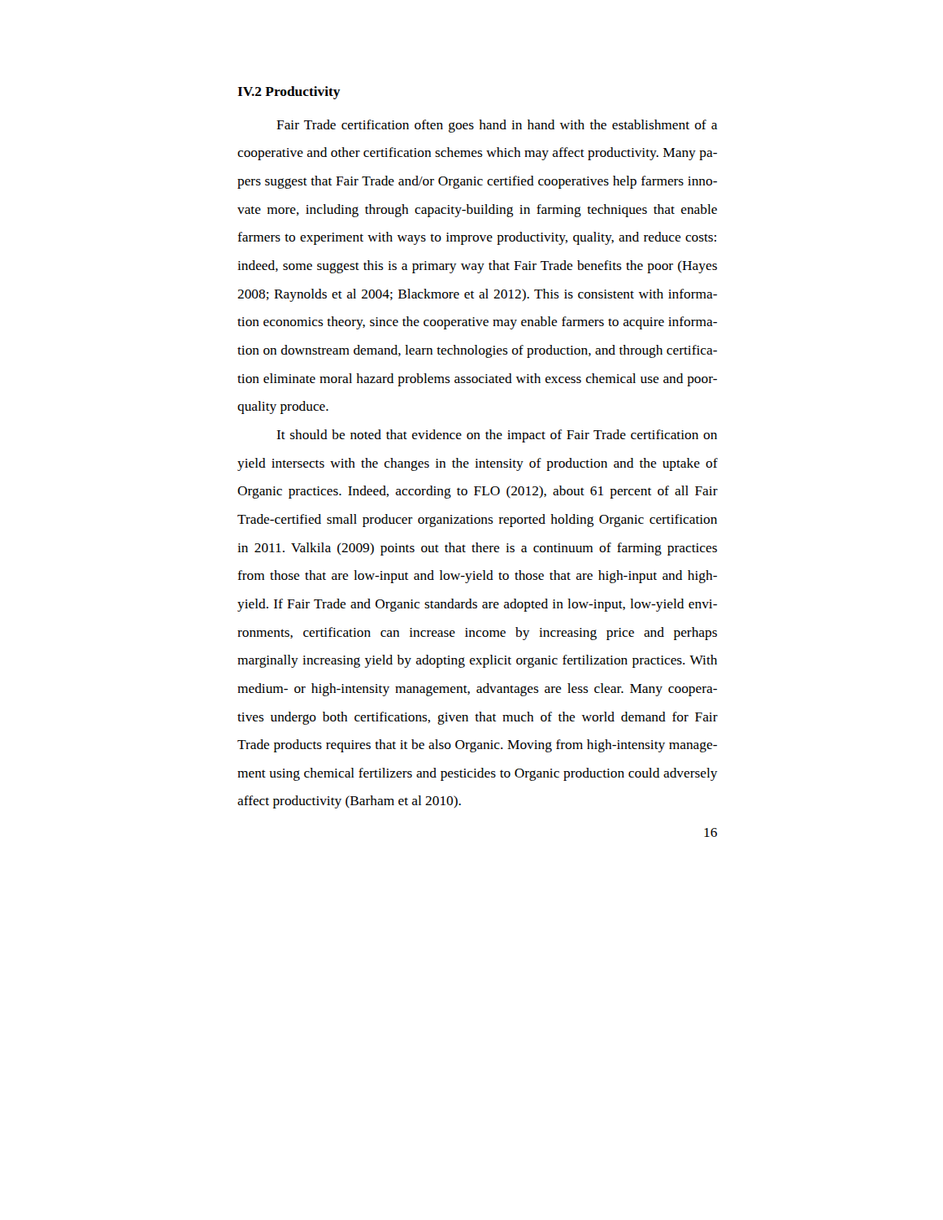IV.2 Productivity
Fair Trade certification often goes hand in hand with the establishment of a cooperative and other certification schemes which may affect productivity. Many papers suggest that Fair Trade and/or Organic certified cooperatives help farmers innovate more, including through capacity-building in farming techniques that enable farmers to experiment with ways to improve productivity, quality, and reduce costs: indeed, some suggest this is a primary way that Fair Trade benefits the poor (Hayes 2008; Raynolds et al 2004; Blackmore et al 2012). This is consistent with information economics theory, since the cooperative may enable farmers to acquire information on downstream demand, learn technologies of production, and through certification eliminate moral hazard problems associated with excess chemical use and poor-quality produce.
It should be noted that evidence on the impact of Fair Trade certification on yield intersects with the changes in the intensity of production and the uptake of Organic practices. Indeed, according to FLO (2012), about 61 percent of all Fair Trade-certified small producer organizations reported holding Organic certification in 2011. Valkila (2009) points out that there is a continuum of farming practices from those that are low-input and low-yield to those that are high-input and high-yield. If Fair Trade and Organic standards are adopted in low-input, low-yield environments, certification can increase income by increasing price and perhaps marginally increasing yield by adopting explicit organic fertilization practices. With medium- or high-intensity management, advantages are less clear. Many cooperatives undergo both certifications, given that much of the world demand for Fair Trade products requires that it be also Organic. Moving from high-intensity management using chemical fertilizers and pesticides to Organic production could adversely affect productivity (Barham et al 2010).
16